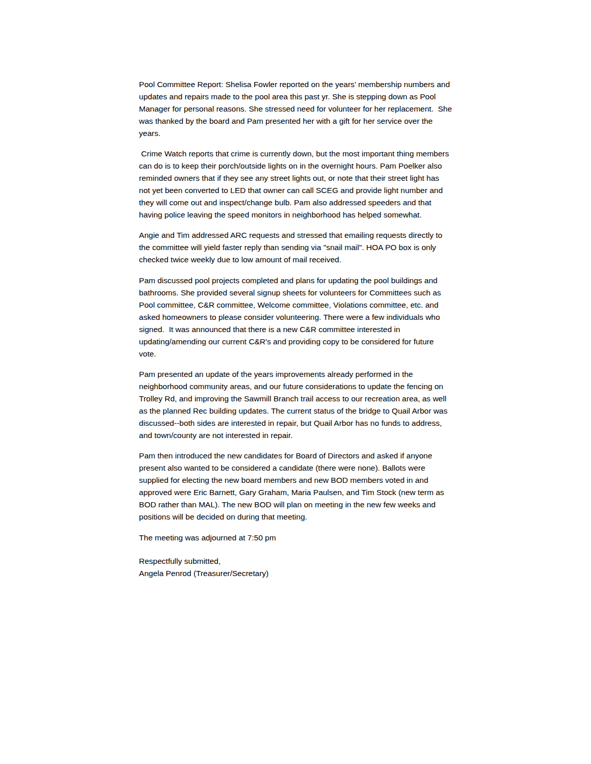Pool Committee Report: Shelisa Fowler reported on the years’ membership numbers and updates and repairs made to the pool area this past yr. She is stepping down as Pool Manager for personal reasons. She stressed need for volunteer for her replacement. She was thanked by the board and Pam presented her with a gift for her service over the years.
Crime Watch reports that crime is currently down, but the most important thing members can do is to keep their porch/outside lights on in the overnight hours. Pam Poelker also reminded owners that if they see any street lights out, or note that their street light has not yet been converted to LED that owner can call SCEG and provide light number and they will come out and inspect/change bulb. Pam also addressed speeders and that having police leaving the speed monitors in neighborhood has helped somewhat.
Angie and Tim addressed ARC requests and stressed that emailing requests directly to the committee will yield faster reply than sending via "snail mail". HOA PO box is only checked twice weekly due to low amount of mail received.
Pam discussed pool projects completed and plans for updating the pool buildings and bathrooms. She provided several signup sheets for volunteers for Committees such as Pool committee, C&R committee, Welcome committee, Violations committee, etc. and asked homeowners to please consider volunteering. There were a few individuals who signed. It was announced that there is a new C&R committee interested in updating/amending our current C&R's and providing copy to be considered for future vote.
Pam presented an update of the years improvements already performed in the neighborhood community areas, and our future considerations to update the fencing on Trolley Rd, and improving the Sawmill Branch trail access to our recreation area, as well as the planned Rec building updates. The current status of the bridge to Quail Arbor was discussed--both sides are interested in repair, but Quail Arbor has no funds to address, and town/county are not interested in repair.
Pam then introduced the new candidates for Board of Directors and asked if anyone present also wanted to be considered a candidate (there were none). Ballots were supplied for electing the new board members and new BOD members voted in and approved were Eric Barnett, Gary Graham, Maria Paulsen, and Tim Stock (new term as BOD rather than MAL). The new BOD will plan on meeting in the new few weeks and positions will be decided on during that meeting.
The meeting was adjourned at 7:50 pm
Respectfully submitted,
Angela Penrod (Treasurer/Secretary)